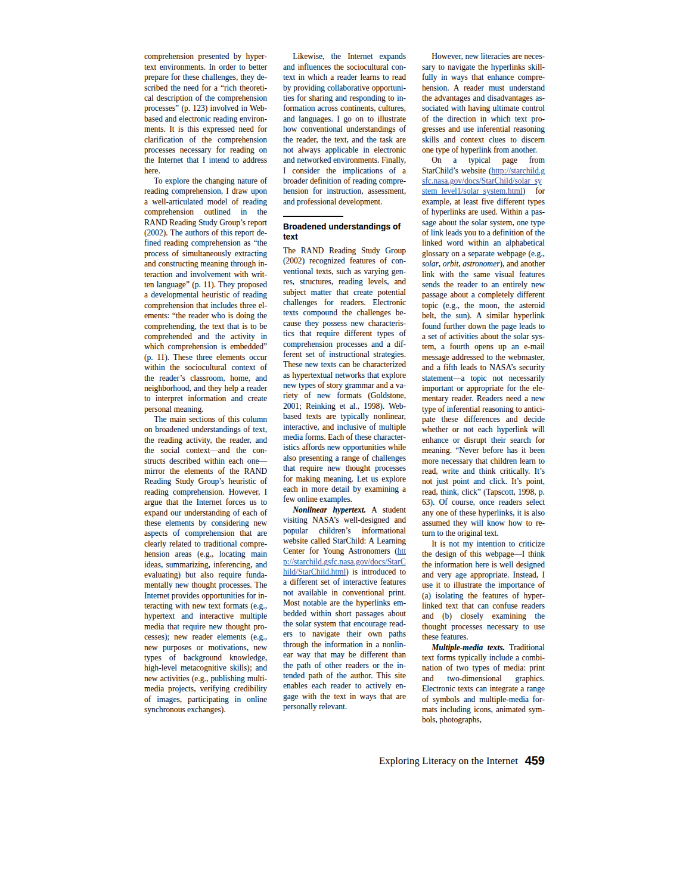comprehension presented by hypertext environments. In order to better prepare for these challenges, they described the need for a “rich theoretical description of the comprehension processes” (p. 123) involved in Web-based and electronic reading environments. It is this expressed need for clarification of the comprehension processes necessary for reading on the Internet that I intend to address here.
To explore the changing nature of reading comprehension, I draw upon a well-articulated model of reading comprehension outlined in the RAND Reading Study Group’s report (2002). The authors of this report defined reading comprehension as “the process of simultaneously extracting and constructing meaning through interaction and involvement with written language” (p. 11). They proposed a developmental heuristic of reading comprehension that includes three elements: “the reader who is doing the comprehending, the text that is to be comprehended and the activity in which comprehension is embedded” (p. 11). These three elements occur within the sociocultural context of the reader’s classroom, home, and neighborhood, and they help a reader to interpret information and create personal meaning.
The main sections of this column on broadened understandings of text, the reading activity, the reader, and the social context—and the constructs described within each one—mirror the elements of the RAND Reading Study Group’s heuristic of reading comprehension. However, I argue that the Internet forces us to expand our understanding of each of these elements by considering new aspects of comprehension that are clearly related to traditional comprehension areas (e.g., locating main ideas, summarizing, inferencing, and evaluating) but also require fundamentally new thought processes. The Internet provides opportunities for interacting with new text formats (e.g., hypertext and interactive multiple media that require new thought processes); new reader elements (e.g., new purposes or motivations, new types of background knowledge, high-level metacognitive skills); and new activities (e.g., publishing multimedia projects, verifying credibility of images, participating in online synchronous exchanges).
Likewise, the Internet expands and influences the sociocultural context in which a reader learns to read by providing collaborative opportunities for sharing and responding to information across continents, cultures, and languages. I go on to illustrate how conventional understandings of the reader, the text, and the task are not always applicable in electronic and networked environments. Finally, I consider the implications of a broader definition of reading comprehension for instruction, assessment, and professional development.
Broadened understandings of text
The RAND Reading Study Group (2002) recognized features of conventional texts, such as varying genres, structures, reading levels, and subject matter that create potential challenges for readers. Electronic texts compound the challenges because they possess new characteristics that require different types of comprehension processes and a different set of instructional strategies. These new texts can be characterized as hypertextual networks that explore new types of story grammar and a variety of new formats (Goldstone, 2001; Reinking et al., 1998). Web-based texts are typically nonlinear, interactive, and inclusive of multiple media forms. Each of these characteristics affords new opportunities while also presenting a range of challenges that require new thought processes for making meaning. Let us explore each in more detail by examining a few online examples.
Nonlinear hypertext. A student visiting NASA’s well-designed and popular children’s informational website called StarChild: A Learning Center for Young Astronomers (http://starchild.gsfc.nasa.gov/docs/StarChild/StarChild.html) is introduced to a different set of interactive features not available in conventional print. Most notable are the hyperlinks embedded within short passages about the solar system that encourage readers to navigate their own paths through the information in a nonlinear way that may be different than the path of other readers or the intended path of the author. This site enables each reader to actively engage with the text in ways that are personally relevant.
However, new literacies are necessary to navigate the hyperlinks skillfully in ways that enhance comprehension. A reader must understand the advantages and disadvantages associated with having ultimate control of the direction in which text progresses and use inferential reasoning skills and context clues to discern one type of hyperlink from another.
On a typical page from StarChild’s website (http://starchild.gsfc.nasa.gov/docs/StarChild/solar_system_level1/solar_system.html) for example, at least five different types of hyperlinks are used. Within a passage about the solar system, one type of link leads you to a definition of the linked word within an alphabetical glossary on a separate webpage (e.g., solar, orbit, astronomer), and another link with the same visual features sends the reader to an entirely new passage about a completely different topic (e.g., the moon, the asteroid belt, the sun). A similar hyperlink found further down the page leads to a set of activities about the solar system, a fourth opens up an e-mail message addressed to the webmaster, and a fifth leads to NASA’s security statement—a topic not necessarily important or appropriate for the elementary reader. Readers need a new type of inferential reasoning to anticipate these differences and decide whether or not each hyperlink will enhance or disrupt their search for meaning. “Never before has it been more necessary that children learn to read, write and think critically. It’s not just point and click. It’s point, read, think, click” (Tapscott, 1998, p. 63). Of course, once readers select any one of these hyperlinks, it is also assumed they will know how to return to the original text.
It is not my intention to criticize the design of this webpage—I think the information here is well designed and very age appropriate. Instead, I use it to illustrate the importance of (a) isolating the features of hyperlinked text that can confuse readers and (b) closely examining the thought processes necessary to use these features.
Multiple-media texts. Traditional text forms typically include a combination of two types of media: print and two-dimensional graphics. Electronic texts can integrate a range of symbols and multiple-media formats including icons, animated symbols, photographs,
Exploring Literacy on the Internet 459